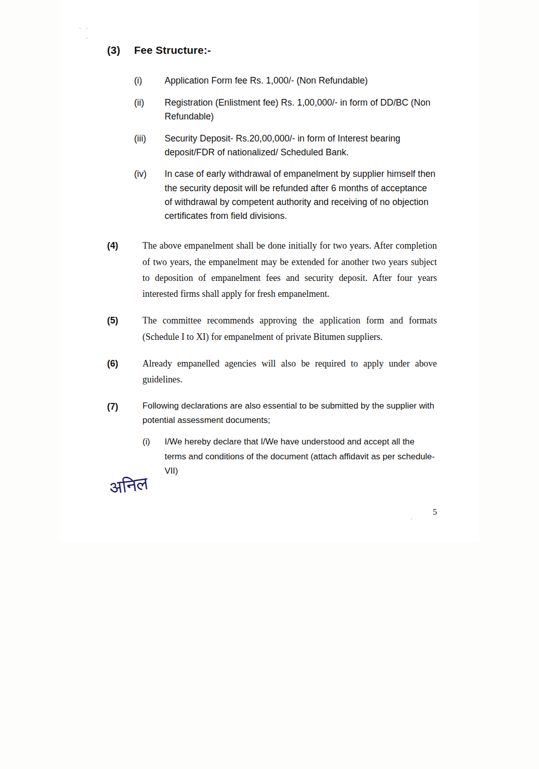. .
.
(3) Fee Structure:-
(i) Application Form fee Rs. 1,000/- (Non Refundable)
(ii) Registration (Enlistment fee) Rs. 1,00,000/- in form of DD/BC (Non Refundable)
(iii) Security Deposit- Rs.20,00,000/- in form of Interest bearing deposit/FDR of nationalized/ Scheduled Bank.
(iv) In case of early withdrawal of empanelment by supplier himself then the security deposit will be refunded after 6 months of acceptance of withdrawal by competent authority and receiving of no objection certificates from field divisions.
(4) The above empanelment shall be done initially for two years. After completion of two years, the empanelment may be extended for another two years subject to deposition of empanelment fees and security deposit. After four years interested firms shall apply for fresh empanelment.
(5) The committee recommends approving the application form and formats (Schedule I to XI) for empanelment of private Bitumen suppliers.
(6) Already empanelled agencies will also be required to apply under above guidelines.
(7) Following declarations are also essential to be submitted by the supplier with potential assessment documents;
(i) I/We hereby declare that I/We have understood and accept all the terms and conditions of the document (attach affidavit as per schedule-VII)
अनिल
.
5